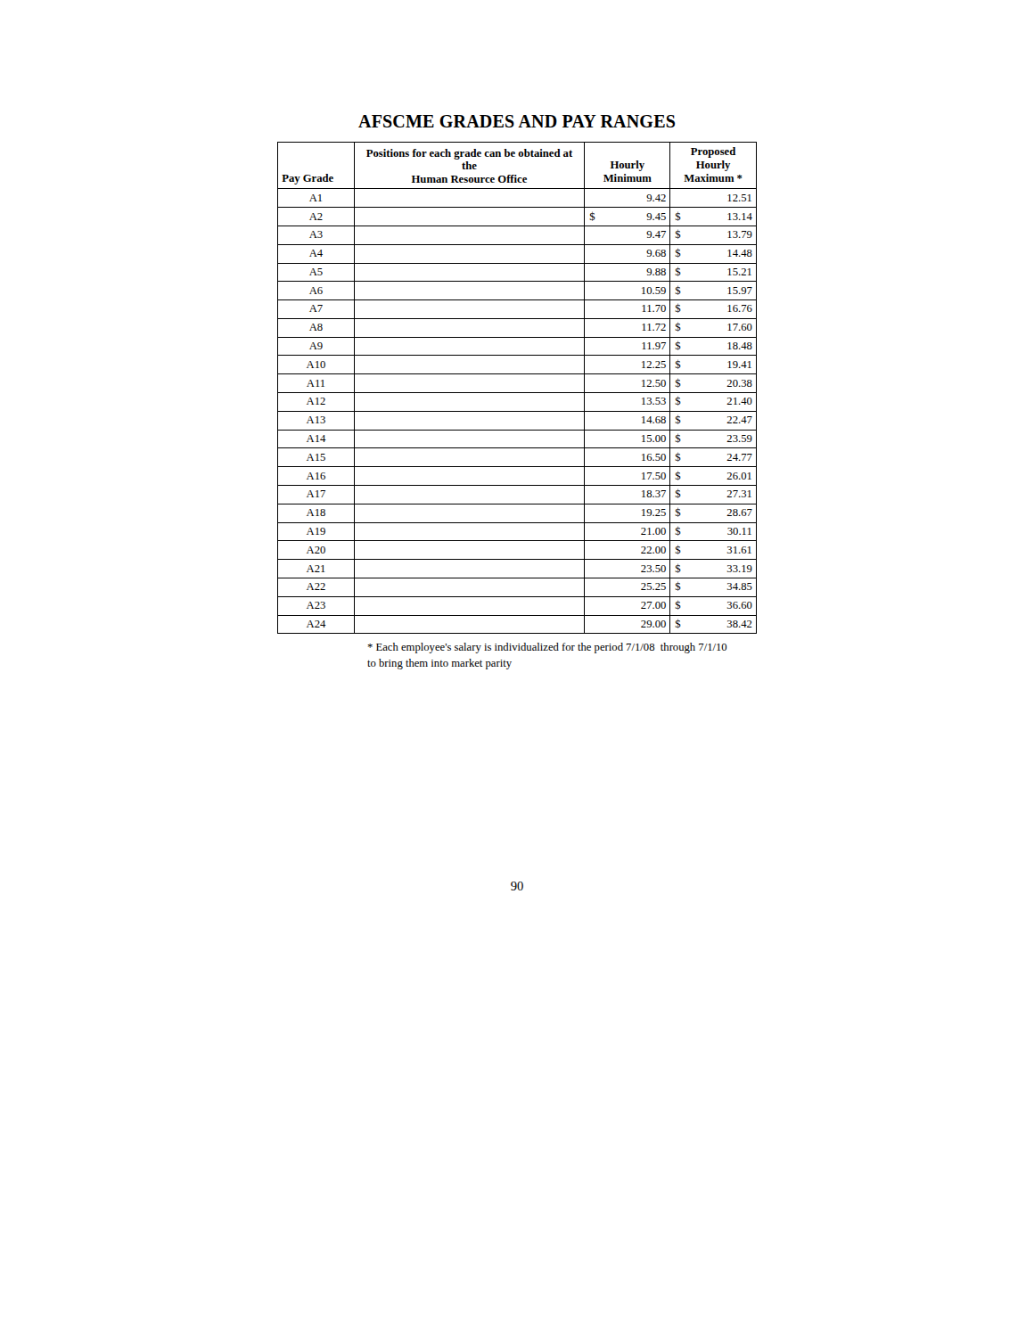AFSCME GRADES AND PAY RANGES
| Pay Grade | Positions for each grade can be obtained at the Human Resource Office | Hourly Minimum | Proposed Hourly Maximum * |
| --- | --- | --- | --- |
| A1 | | 9.42 | 12.51 |
| A2 | | $ 9.45 | $ 13.14 |
| A3 | | 9.47 | $ 13.79 |
| A4 | | 9.68 | $ 14.48 |
| A5 | | 9.88 | $ 15.21 |
| A6 | | 10.59 | $ 15.97 |
| A7 | | 11.70 | $ 16.76 |
| A8 | | 11.72 | $ 17.60 |
| A9 | | 11.97 | $ 18.48 |
| A10 | | 12.25 | $ 19.41 |
| A11 | | 12.50 | $ 20.38 |
| A12 | | 13.53 | $ 21.40 |
| A13 | | 14.68 | $ 22.47 |
| A14 | | 15.00 | $ 23.59 |
| A15 | | 16.50 | $ 24.77 |
| A16 | | 17.50 | $ 26.01 |
| A17 | | 18.37 | $ 27.31 |
| A18 | | 19.25 | $ 28.67 |
| A19 | | 21.00 | $ 30.11 |
| A20 | | 22.00 | $ 31.61 |
| A21 | | 23.50 | $ 33.19 |
| A22 | | 25.25 | $ 34.85 |
| A23 | | 27.00 | $ 36.60 |
| A24 | | 29.00 | $ 38.42 |
* Each employee's salary is individualized for the period 7/1/08 through 7/1/10
to bring them into market parity
90